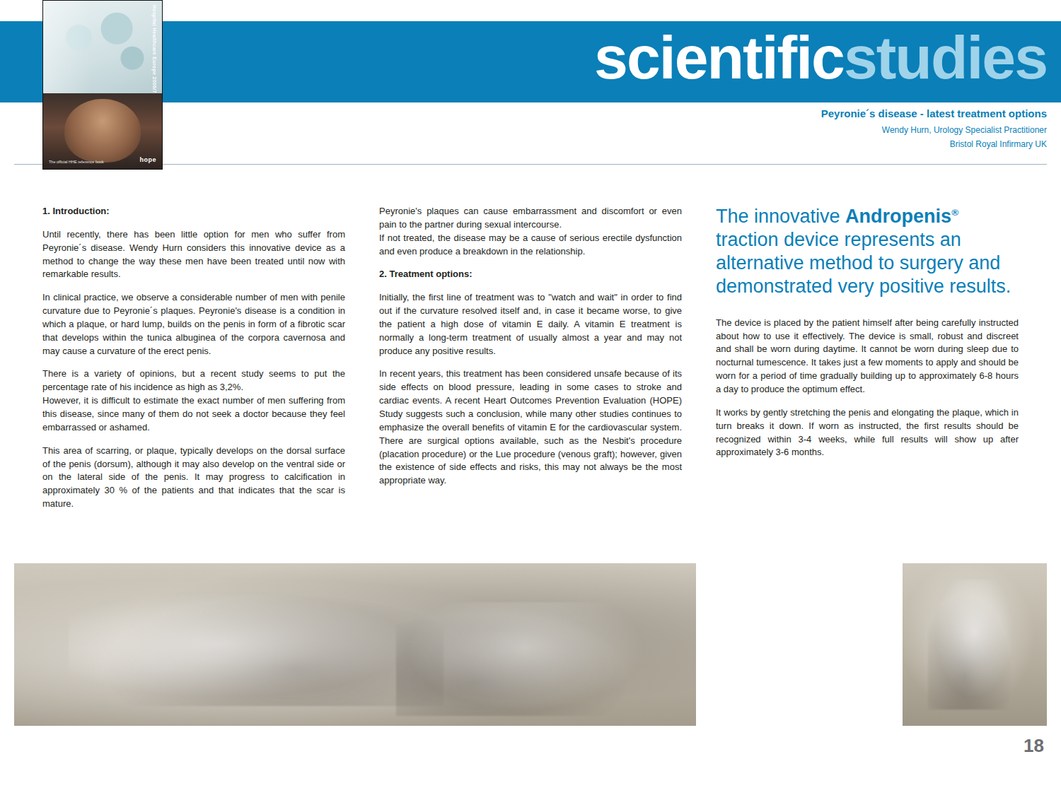Hospital Healthcare Europe 2006/7
hope
The official HHE reference book
scientificstudies
Peyronie´s disease - latest treatment options
Wendy Hurn, Urology Specialist Practitioner
Bristol Royal Infirmary UK
1. Introduction:
Until recently, there has been little option for men who suffer from Peyronie´s disease. Wendy Hurn considers this innovative device as a method to change the way these men have been treated until now with remarkable results.
In clinical practice, we observe a considerable number of men with penile curvature due to Peyronie´s plaques. Peyronie's disease is a condition in which a plaque, or hard lump, builds on the penis in form of a fibrotic scar that develops within the tunica albuginea of the corpora cavernosa and may cause a curvature of the erect penis.
There is a variety of opinions, but a recent study seems to put the percentage rate of his incidence as high as 3,2%.
However, it is difficult to estimate the exact number of men suffering from this disease, since many of them do not seek a doctor because they feel embarrassed or ashamed.
This area of scarring, or plaque, typically develops on the dorsal surface of the penis (dorsum), although it may also develop on the ventral side or on the lateral side of the penis. It may progress to calcification in approximately 30 % of the patients and that indicates that the scar is mature.
Peyronie's plaques can cause embarrassment and discomfort or even pain to the partner during sexual intercourse.
If not treated, the disease may be a cause of serious erectile dysfunction and even produce a breakdown in the relationship.
2. Treatment options:
Initially, the first line of treatment was to "watch and wait" in order to find out if the curvature resolved itself and, in case it became worse, to give the patient a high dose of vitamin E daily. A vitamin E treatment is normally a long-term treatment of usually almost a year and may not produce any positive results.
In recent years, this treatment has been considered unsafe because of its side effects on blood pressure, leading in some cases to stroke and cardiac events. A recent Heart Outcomes Prevention Evaluation (HOPE) Study suggests such a conclusion, while many other studies continues to emphasize the overall benefits of vitamin E for the cardiovascular system. There are surgical options available, such as the Nesbit's procedure (placation procedure) or the Lue procedure (venous graft); however, given the existence of side effects and risks, this may not always be the most appropriate way.
The innovative Andropenis® traction device represents an alternative method to surgery and demonstrated very positive results.
The device is placed by the patient himself after being carefully instructed about how to use it effectively. The device is small, robust and discreet and shall be worn during daytime. It cannot be worn during sleep due to nocturnal tumescence. It takes just a few moments to apply and should be worn for a period of time gradually building up to approximately 6-8 hours a day to produce the optimum effect.
It works by gently stretching the penis and elongating the plaque, which in turn breaks it down. If worn as instructed, the first results should be recognized within 3-4 weeks, while full results will show up after approximately 3-6 months.
18